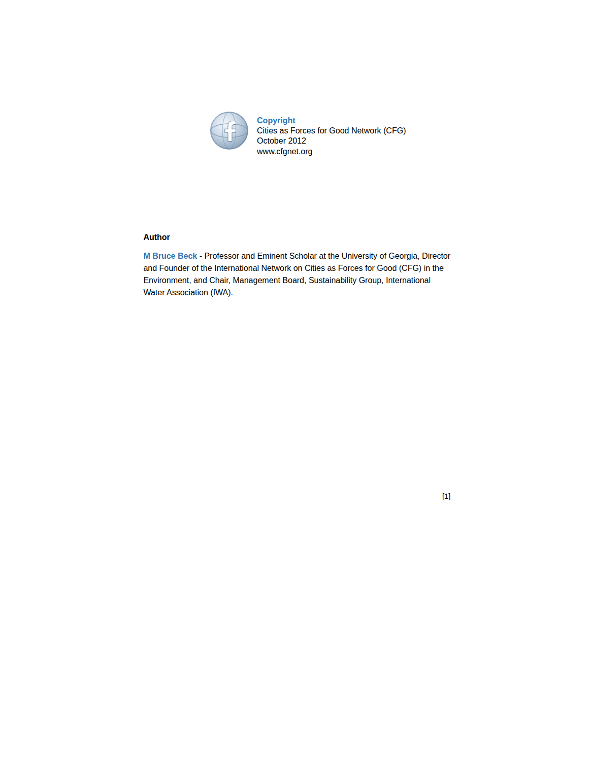Copyright
Cities as Forces for Good Network (CFG)
October 2012
www.cfgnet.org
Author
M Bruce Beck - Professor and Eminent Scholar at the University of Georgia, Director and Founder of the International Network on Cities as Forces for Good (CFG) in the Environment, and Chair, Management Board, Sustainability Group, International Water Association (IWA).
[1]